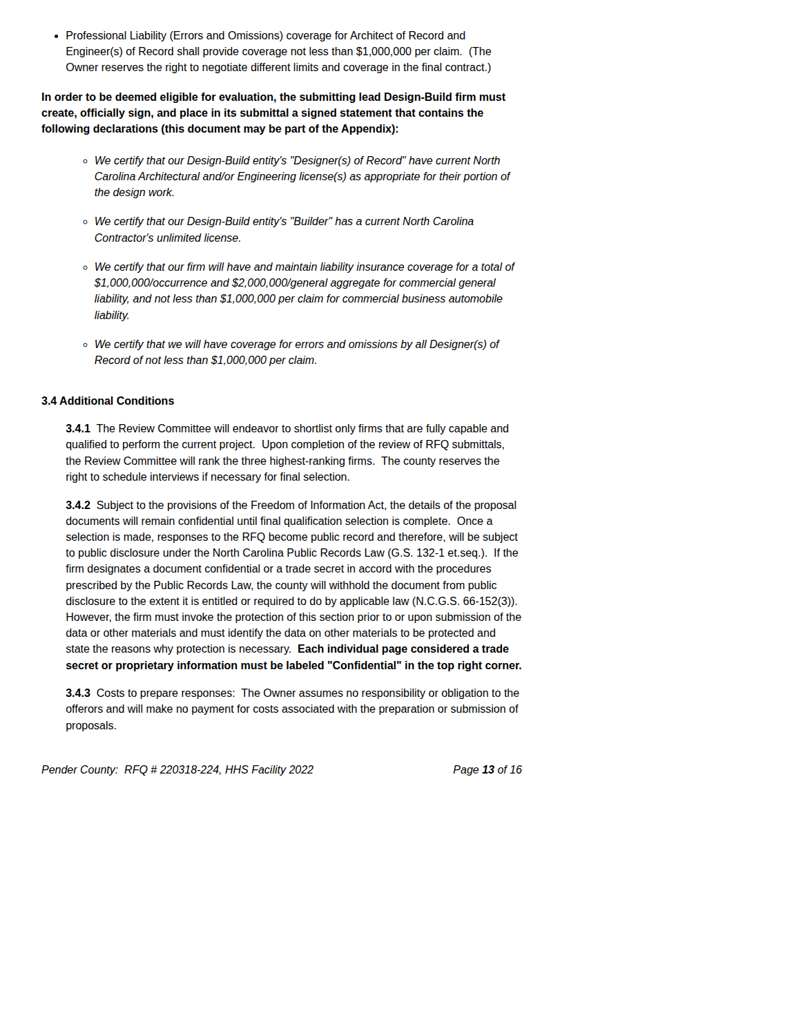Professional Liability (Errors and Omissions) coverage for Architect of Record and Engineer(s) of Record shall provide coverage not less than $1,000,000 per claim. (The Owner reserves the right to negotiate different limits and coverage in the final contract.)
In order to be deemed eligible for evaluation, the submitting lead Design-Build firm must create, officially sign, and place in its submittal a signed statement that contains the following declarations (this document may be part of the Appendix):
We certify that our Design-Build entity's "Designer(s) of Record" have current North Carolina Architectural and/or Engineering license(s) as appropriate for their portion of the design work.
We certify that our Design-Build entity's "Builder" has a current North Carolina Contractor's unlimited license.
We certify that our firm will have and maintain liability insurance coverage for a total of $1,000,000/occurrence and $2,000,000/general aggregate for commercial general liability, and not less than $1,000,000 per claim for commercial business automobile liability.
We certify that we will have coverage for errors and omissions by all Designer(s) of Record of not less than $1,000,000 per claim.
3.4 Additional Conditions
3.4.1 The Review Committee will endeavor to shortlist only firms that are fully capable and qualified to perform the current project. Upon completion of the review of RFQ submittals, the Review Committee will rank the three highest-ranking firms. The county reserves the right to schedule interviews if necessary for final selection.
3.4.2 Subject to the provisions of the Freedom of Information Act, the details of the proposal documents will remain confidential until final qualification selection is complete. Once a selection is made, responses to the RFQ become public record and therefore, will be subject to public disclosure under the North Carolina Public Records Law (G.S. 132-1 et.seq.). If the firm designates a document confidential or a trade secret in accord with the procedures prescribed by the Public Records Law, the county will withhold the document from public disclosure to the extent it is entitled or required to do by applicable law (N.C.G.S. 66-152(3)). However, the firm must invoke the protection of this section prior to or upon submission of the data or other materials and must identify the data on other materials to be protected and state the reasons why protection is necessary. Each individual page considered a trade secret or proprietary information must be labeled "Confidential" in the top right corner.
3.4.3 Costs to prepare responses: The Owner assumes no responsibility or obligation to the offerors and will make no payment for costs associated with the preparation or submission of proposals.
Pender County: RFQ # 220318-224, HHS Facility 2022 Page 13 of 16